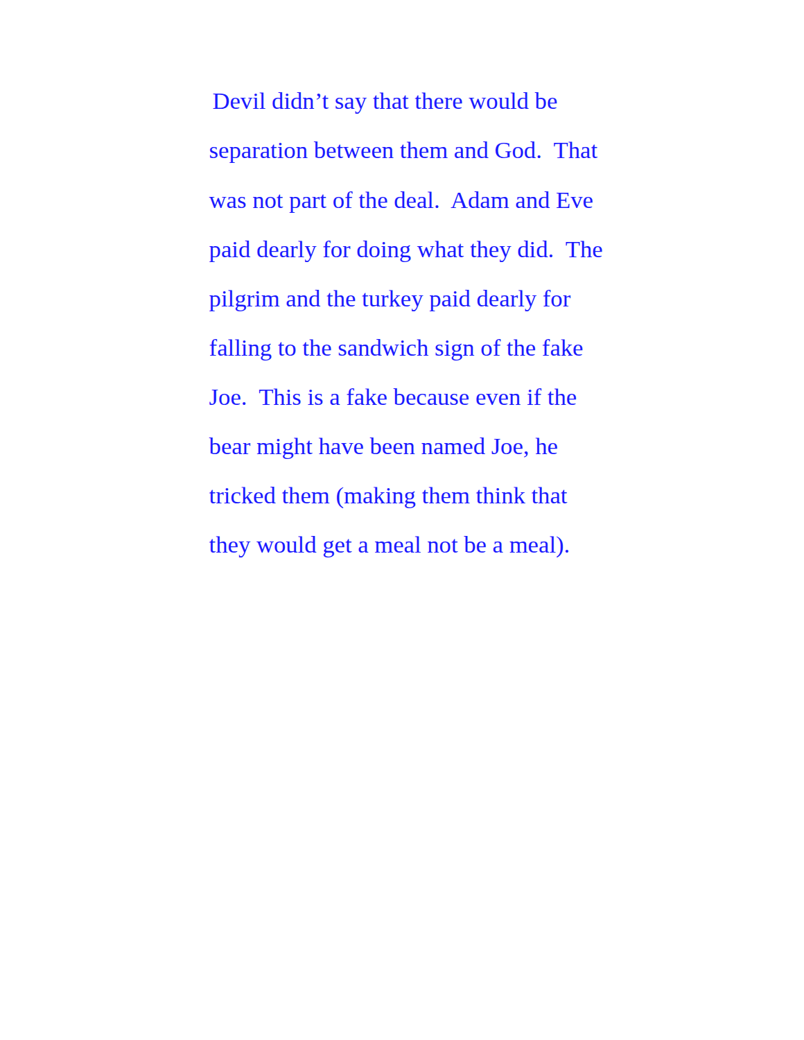Devil didn’t say that there would be separation between them and God. That was not part of the deal. Adam and Eve paid dearly for doing what they did. The pilgrim and the turkey paid dearly for falling to the sandwich sign of the fake Joe. This is a fake because even if the bear might have been named Joe, he tricked them (making them think that they would get a meal not be a meal).